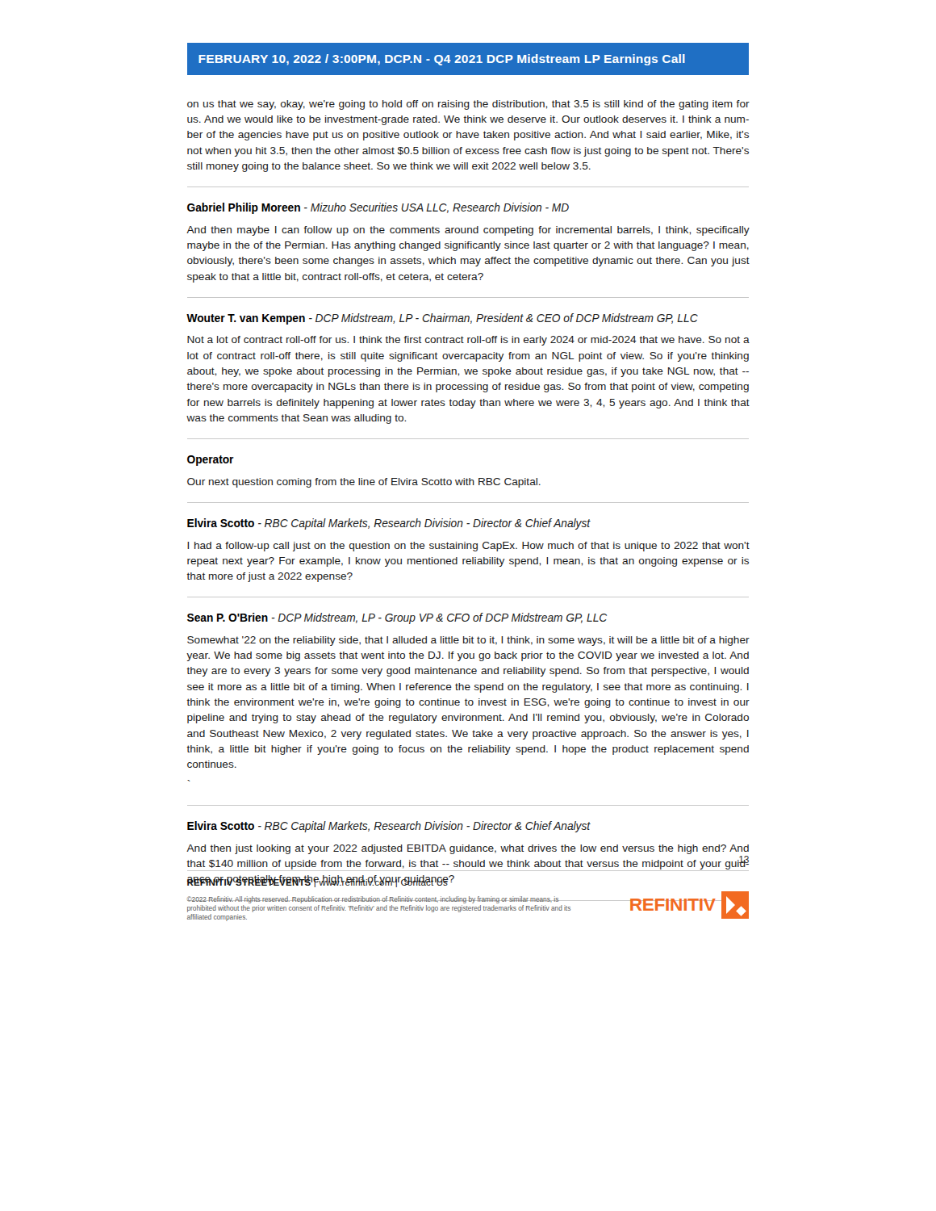FEBRUARY 10, 2022 / 3:00PM, DCP.N - Q4 2021 DCP Midstream LP Earnings Call
on us that we say, okay, we're going to hold off on raising the distribution, that 3.5 is still kind of the gating item for us. And we would like to be investment-grade rated. We think we deserve it. Our outlook deserves it. I think a number of the agencies have put us on positive outlook or have taken positive action. And what I said earlier, Mike, it's not when you hit 3.5, then the other almost $0.5 billion of excess free cash flow is just going to be spent not. There's still money going to the balance sheet. So we think we will exit 2022 well below 3.5.
Gabriel Philip Moreen - Mizuho Securities USA LLC, Research Division - MD
And then maybe I can follow up on the comments around competing for incremental barrels, I think, specifically maybe in the of the Permian. Has anything changed significantly since last quarter or 2 with that language? I mean, obviously, there's been some changes in assets, which may affect the competitive dynamic out there. Can you just speak to that a little bit, contract roll-offs, et cetera, et cetera?
Wouter T. van Kempen - DCP Midstream, LP - Chairman, President & CEO of DCP Midstream GP, LLC
Not a lot of contract roll-off for us. I think the first contract roll-off is in early 2024 or mid-2024 that we have. So not a lot of contract roll-off there, is still quite significant overcapacity from an NGL point of view. So if you're thinking about, hey, we spoke about processing in the Permian, we spoke about residue gas, if you take NGL now, that -- there's more overcapacity in NGLs than there is in processing of residue gas. So from that point of view, competing for new barrels is definitely happening at lower rates today than where we were 3, 4, 5 years ago. And I think that was the comments that Sean was alluding to.
Operator
Our next question coming from the line of Elvira Scotto with RBC Capital.
Elvira Scotto - RBC Capital Markets, Research Division - Director & Chief Analyst
I had a follow-up call just on the question on the sustaining CapEx. How much of that is unique to 2022 that won't repeat next year? For example, I know you mentioned reliability spend, I mean, is that an ongoing expense or is that more of just a 2022 expense?
Sean P. O'Brien - DCP Midstream, LP - Group VP & CFO of DCP Midstream GP, LLC
Somewhat '22 on the reliability side, that I alluded a little bit to it, I think, in some ways, it will be a little bit of a higher year. We had some big assets that went into the DJ. If you go back prior to the COVID year we invested a lot. And they are to every 3 years for some very good maintenance and reliability spend. So from that perspective, I would see it more as a little bit of a timing. When I reference the spend on the regulatory, I see that more as continuing. I think the environment we're in, we're going to continue to invest in ESG, we're going to continue to invest in our pipeline and trying to stay ahead of the regulatory environment. And I'll remind you, obviously, we're in Colorado and Southeast New Mexico, 2 very regulated states. We take a very proactive approach. So the answer is yes, I think, a little bit higher if you're going to focus on the reliability spend. I hope the product replacement spend continues.
`
Elvira Scotto - RBC Capital Markets, Research Division - Director & Chief Analyst
And then just looking at your 2022 adjusted EBITDA guidance, what drives the low end versus the high end? And that $140 million of upside from the forward, is that -- should we think about that versus the midpoint of your guidance or potentially from the high end of your guidance?
13
REFINITIV STREETEVENTS | www.refinitiv.com | Contact Us
©2022 Refinitiv. All rights reserved. Republication or redistribution of Refinitiv content, including by framing or similar means, is prohibited without the prior written consent of Refinitiv. 'Refinitiv' and the Refinitiv logo are registered trademarks of Refinitiv and its affiliated companies.
REFINITIV